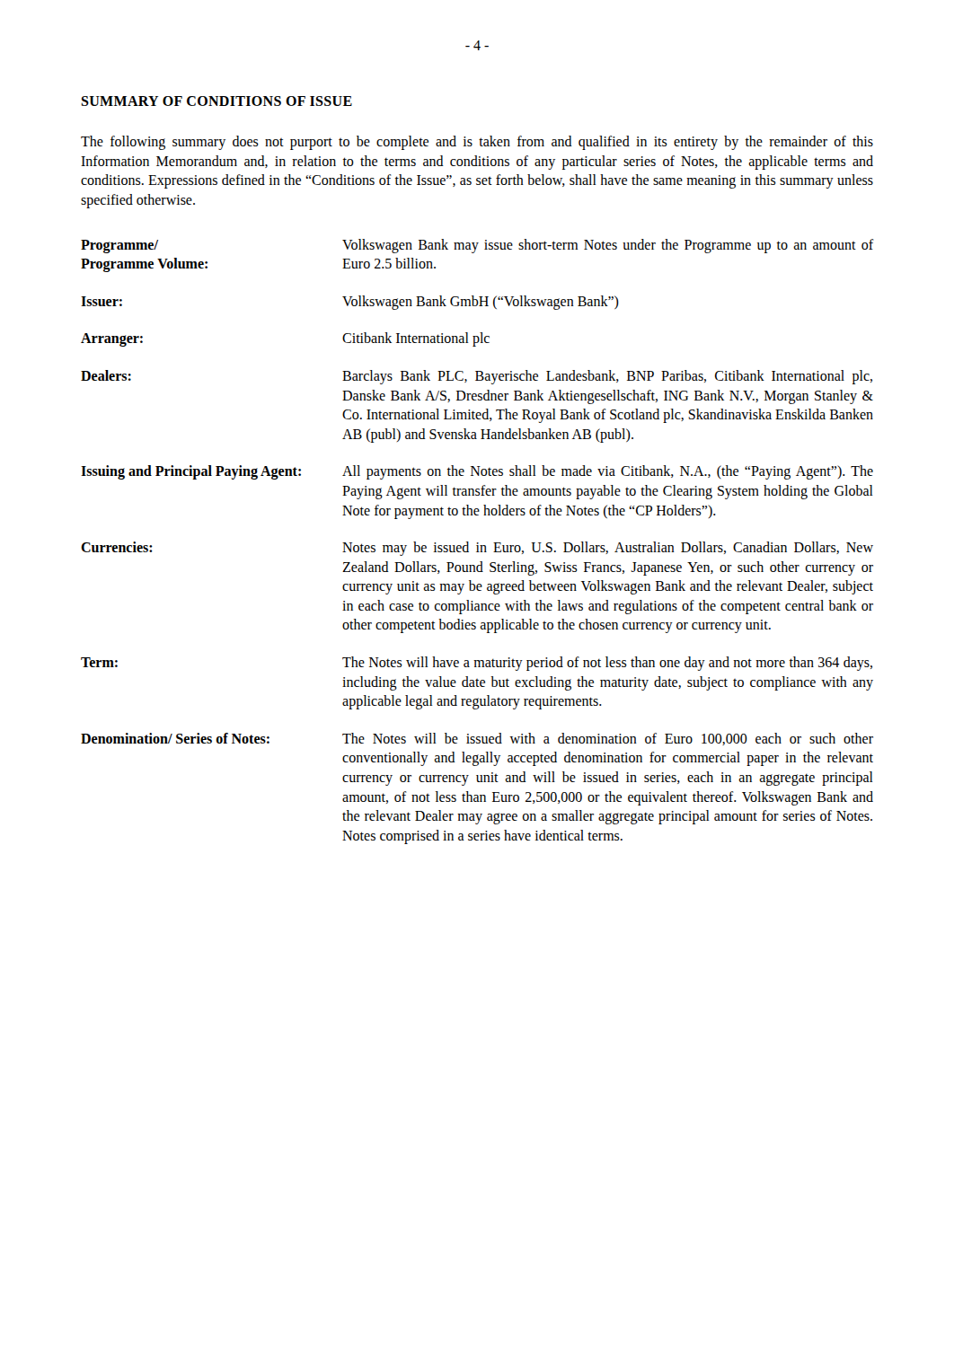- 4 -
SUMMARY OF CONDITIONS OF ISSUE
The following summary does not purport to be complete and is taken from and qualified in its entirety by the remainder of this Information Memorandum and, in relation to the terms and conditions of any particular series of Notes, the applicable terms and conditions. Expressions defined in the “Conditions of the Issue”, as set forth below, shall have the same meaning in this summary unless specified otherwise.
| Programme/ Programme Volume: | Volkswagen Bank may issue short-term Notes under the Programme up to an amount of Euro 2.5 billion. |
| Issuer: | Volkswagen Bank GmbH (“Volkswagen Bank”) |
| Arranger: | Citibank International plc |
| Dealers: | Barclays Bank PLC, Bayerische Landesbank, BNP Paribas, Citibank International plc, Danske Bank A/S, Dresdner Bank Aktiengesellschaft, ING Bank N.V., Morgan Stanley & Co. International Limited, The Royal Bank of Scotland plc, Skandinaviska Enskilda Banken AB (publ) and Svenska Handelsbanken AB (publ). |
| Issuing and Principal Paying Agent: | All payments on the Notes shall be made via Citibank, N.A., (the “Paying Agent”). The Paying Agent will transfer the amounts payable to the Clearing System holding the Global Note for payment to the holders of the Notes (the “CP Holders”). |
| Currencies: | Notes may be issued in Euro, U.S. Dollars, Australian Dollars, Canadian Dollars, New Zealand Dollars, Pound Sterling, Swiss Francs, Japanese Yen, or such other currency or currency unit as may be agreed between Volkswagen Bank and the relevant Dealer, subject in each case to compliance with the laws and regulations of the competent central bank or other competent bodies applicable to the chosen currency or currency unit. |
| Term: | The Notes will have a maturity period of not less than one day and not more than 364 days, including the value date but excluding the maturity date, subject to compliance with any applicable legal and regulatory requirements. |
| Denomination/ Series of Notes: | The Notes will be issued with a denomination of Euro 100,000 each or such other conventionally and legally accepted denomination for commercial paper in the relevant currency or currency unit and will be issued in series, each in an aggregate principal amount, of not less than Euro 2,500,000 or the equivalent thereof. Volkswagen Bank and the relevant Dealer may agree on a smaller aggregate principal amount for series of Notes. Notes comprised in a series have identical terms. |